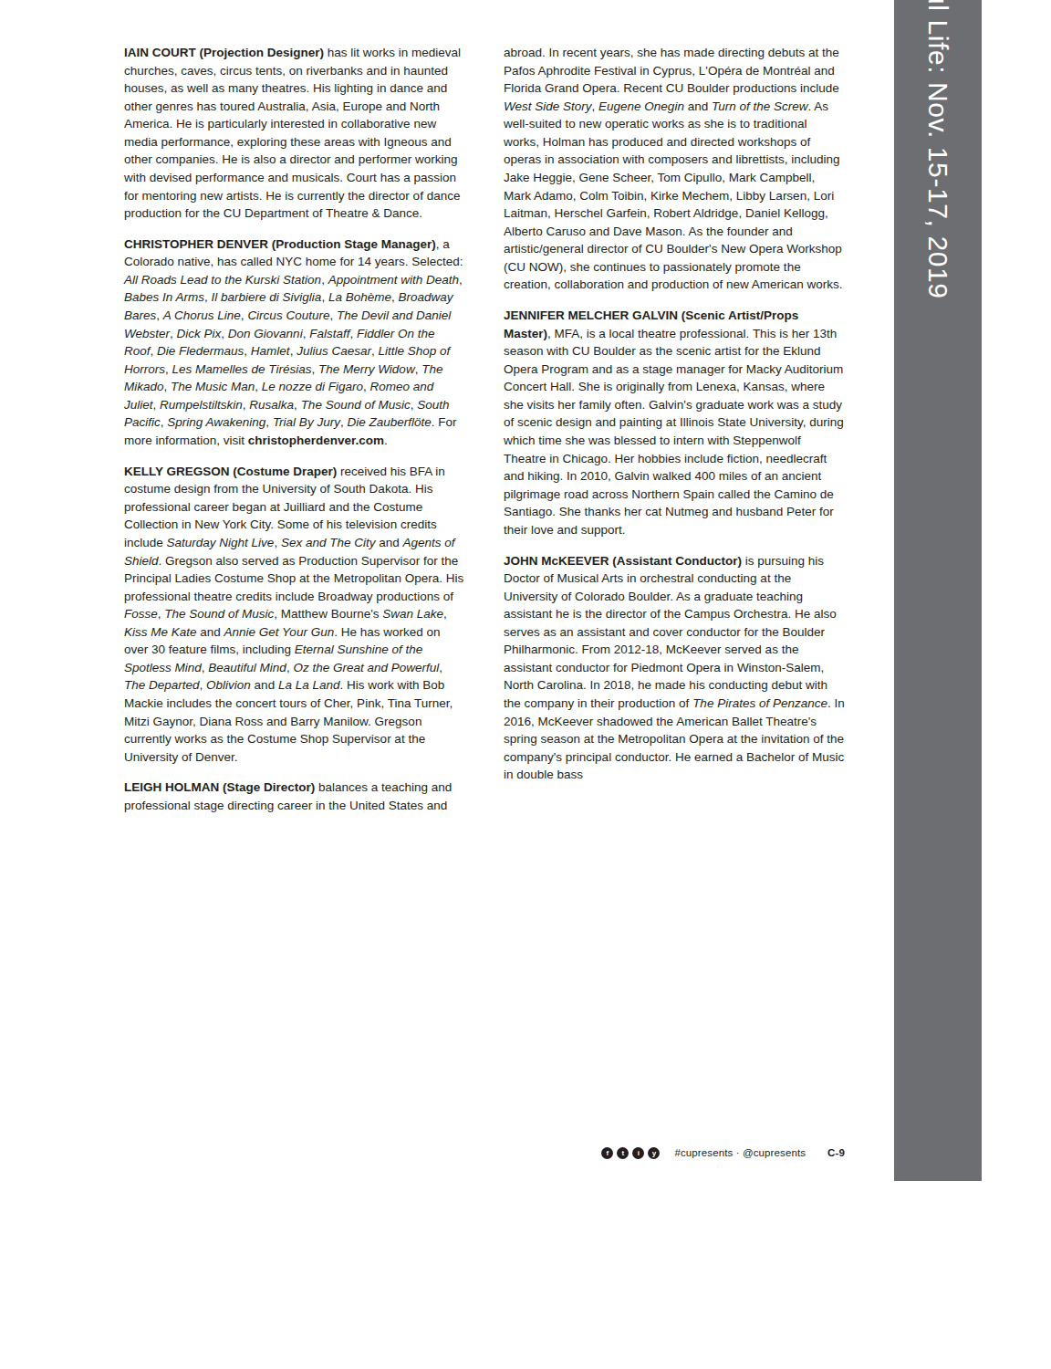It's a Wonderful Life: Nov. 15-17, 2019
IAIN COURT (Projection Designer) has lit works in medieval churches, caves, circus tents, on riverbanks and in haunted houses, as well as many theatres. His lighting in dance and other genres has toured Australia, Asia, Europe and North America. He is particularly interested in collaborative new media performance, exploring these areas with Igneous and other companies. He is also a director and performer working with devised performance and musicals. Court has a passion for mentoring new artists. He is currently the director of dance production for the CU Department of Theatre & Dance.
CHRISTOPHER DENVER (Production Stage Manager), a Colorado native, has called NYC home for 14 years. Selected: All Roads Lead to the Kurski Station, Appointment with Death, Babes In Arms, Il barbiere di Siviglia, La Bohème, Broadway Bares, A Chorus Line, Circus Couture, The Devil and Daniel Webster, Dick Pix, Don Giovanni, Falstaff, Fiddler On the Roof, Die Fledermaus, Hamlet, Julius Caesar, Little Shop of Horrors, Les Mamelles de Tirésias, The Merry Widow, The Mikado, The Music Man, Le nozze di Figaro, Romeo and Juliet, Rumpelstiltskin, Rusalka, The Sound of Music, South Pacific, Spring Awakening, Trial By Jury, Die Zauberflöte. For more information, visit christopherdenver.com.
KELLY GREGSON (Costume Draper) received his BFA in costume design from the University of South Dakota. His professional career began at Juilliard and the Costume Collection in New York City. Some of his television credits include Saturday Night Live, Sex and The City and Agents of Shield. Gregson also served as Production Supervisor for the Principal Ladies Costume Shop at the Metropolitan Opera. His professional theatre credits include Broadway productions of Fosse, The Sound of Music, Matthew Bourne's Swan Lake, Kiss Me Kate and Annie Get Your Gun. He has worked on over 30 feature films, including Eternal Sunshine of the Spotless Mind, Beautiful Mind, Oz the Great and Powerful, The Departed, Oblivion and La La Land. His work with Bob Mackie includes the concert tours of Cher, Pink, Tina Turner, Mitzi Gaynor, Diana Ross and Barry Manilow. Gregson currently works as the Costume Shop Supervisor at the University of Denver.
LEIGH HOLMAN (Stage Director) balances a teaching and professional stage directing career in the United States and abroad. In recent years, she has made directing debuts at the Pafos Aphrodite Festival in Cyprus, L'Opéra de Montréal and Florida Grand Opera. Recent CU Boulder productions include West Side Story, Eugene Onegin and Turn of the Screw. As well-suited to new operatic works as she is to traditional works, Holman has produced and directed workshops of operas in association with composers and librettists, including Jake Heggie, Gene Scheer, Tom Cipullo, Mark Campbell, Mark Adamo, Colm Toibin, Kirke Mechem, Libby Larsen, Lori Laitman, Herschel Garfein, Robert Aldridge, Daniel Kellogg, Alberto Caruso and Dave Mason. As the founder and artistic/general director of CU Boulder's New Opera Workshop (CU NOW), she continues to passionately promote the creation, collaboration and production of new American works.
JENNIFER MELCHER GALVIN (Scenic Artist/Props Master), MFA, is a local theatre professional. This is her 13th season with CU Boulder as the scenic artist for the Eklund Opera Program and as a stage manager for Macky Auditorium Concert Hall. She is originally from Lenexa, Kansas, where she visits her family often. Galvin's graduate work was a study of scenic design and painting at Illinois State University, during which time she was blessed to intern with Steppenwolf Theatre in Chicago. Her hobbies include fiction, needlecraft and hiking. In 2010, Galvin walked 400 miles of an ancient pilgrimage road across Northern Spain called the Camino de Santiago. She thanks her cat Nutmeg and husband Peter for their love and support.
JOHN McKEEVER (Assistant Conductor) is pursuing his Doctor of Musical Arts in orchestral conducting at the University of Colorado Boulder. As a graduate teaching assistant he is the director of the Campus Orchestra. He also serves as an assistant and cover conductor for the Boulder Philharmonic. From 2012-18, McKeever served as the assistant conductor for Piedmont Opera in Winston-Salem, North Carolina. In 2018, he made his conducting debut with the company in their production of The Pirates of Penzance. In 2016, McKeever shadowed the American Ballet Theatre's spring season at the Metropolitan Opera at the invitation of the company's principal conductor. He earned a Bachelor of Music in double bass
ftiy #cupresents · @cupresents C-9